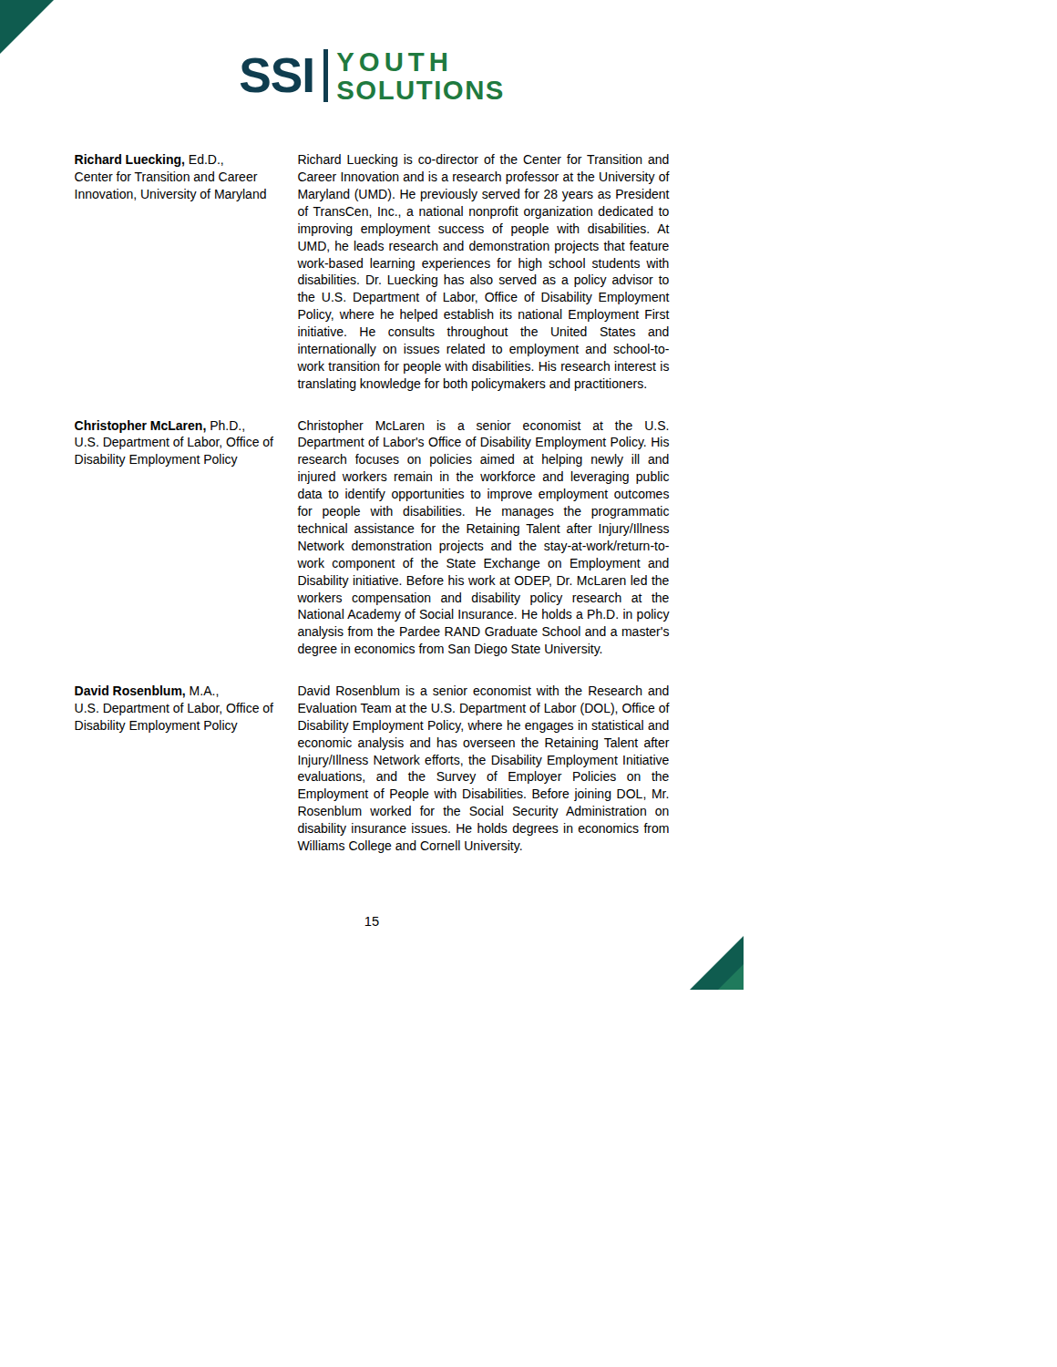SSI YOUTH SOLUTIONS
| Richard Luecking, Ed.D., Center for Transition and Career Innovation, University of Maryland | Richard Luecking is co-director of the Center for Transition and Career Innovation and is a research professor at the University of Maryland (UMD). He previously served for 28 years as President of TransCen, Inc., a national nonprofit organization dedicated to improving employment success of people with disabilities. At UMD, he leads research and demonstration projects that feature work-based learning experiences for high school students with disabilities. Dr. Luecking has also served as a policy advisor to the U.S. Department of Labor, Office of Disability Employment Policy, where he helped establish its national Employment First initiative. He consults throughout the United States and internationally on issues related to employment and school-to-work transition for people with disabilities. His research interest is translating knowledge for both policymakers and practitioners. |
| Christopher McLaren, Ph.D., U.S. Department of Labor, Office of Disability Employment Policy | Christopher McLaren is a senior economist at the U.S. Department of Labor's Office of Disability Employment Policy. His research focuses on policies aimed at helping newly ill and injured workers remain in the workforce and leveraging public data to identify opportunities to improve employment outcomes for people with disabilities. He manages the programmatic technical assistance for the Retaining Talent after Injury/Illness Network demonstration projects and the stay-at-work/return-to-work component of the State Exchange on Employment and Disability initiative. Before his work at ODEP, Dr. McLaren led the workers compensation and disability policy research at the National Academy of Social Insurance. He holds a Ph.D. in policy analysis from the Pardee RAND Graduate School and a master's degree in economics from San Diego State University. |
| David Rosenblum, M.A., U.S. Department of Labor, Office of Disability Employment Policy | David Rosenblum is a senior economist with the Research and Evaluation Team at the U.S. Department of Labor (DOL), Office of Disability Employment Policy, where he engages in statistical and economic analysis and has overseen the Retaining Talent after Injury/Illness Network efforts, the Disability Employment Initiative evaluations, and the Survey of Employer Policies on the Employment of People with Disabilities. Before joining DOL, Mr. Rosenblum worked for the Social Security Administration on disability insurance issues. He holds degrees in economics from Williams College and Cornell University. |
15